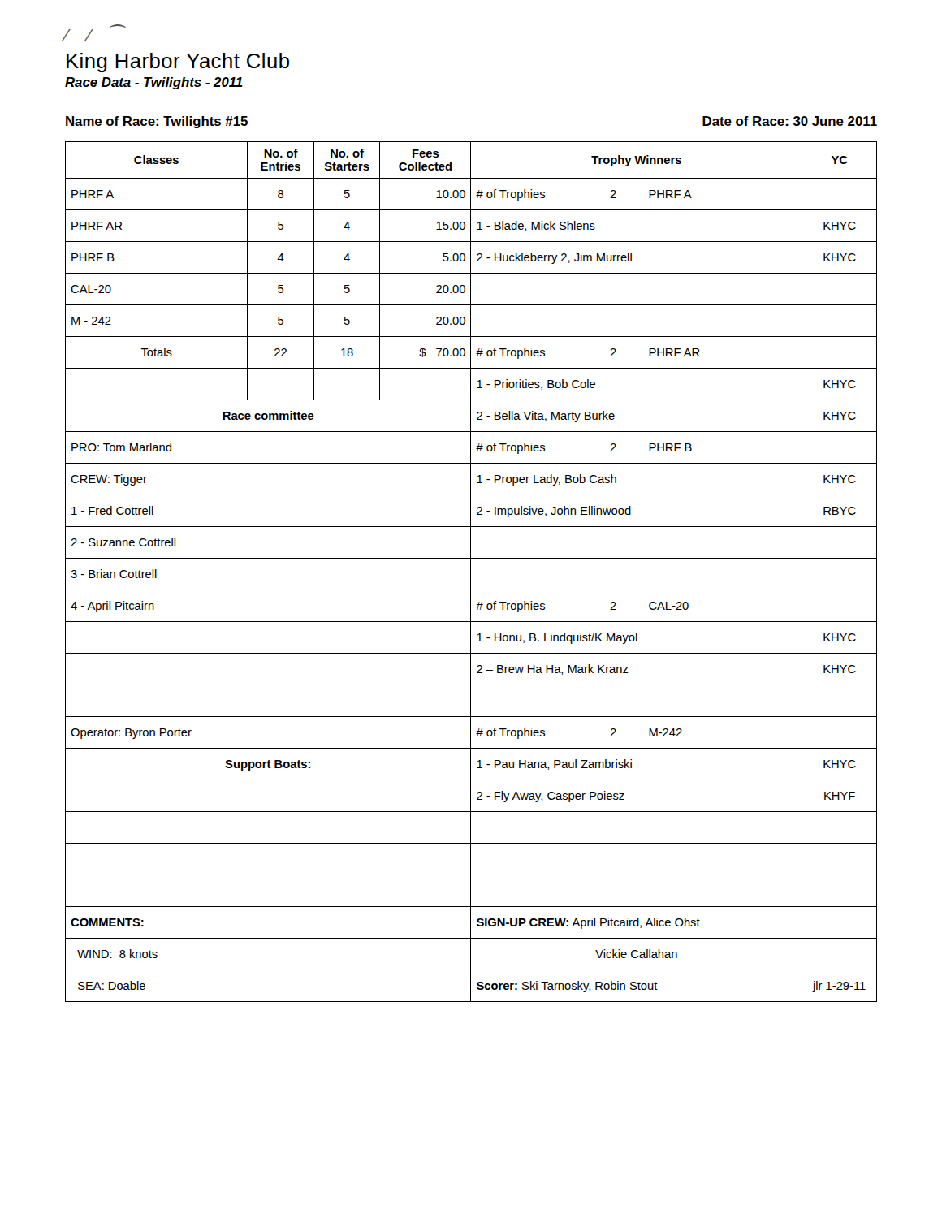⁄ ⁄ ⁀
King Harbor Yacht Club
Race Data - Twilights - 2011
Name of Race: Twilights #15
Date of Race: 30 June 2011
| Classes | No. of Entries | No. of Starters | Fees Collected | Trophy Winners | YC |
| --- | --- | --- | --- | --- | --- |
| PHRF A | 8 | 5 | 10.00 | # of Trophies 2 PHRF A | |
| PHRF AR | 5 | 4 | 15.00 | 1 - Blade, Mick Shlens | KHYC |
| PHRF B | 4 | 4 | 5.00 | 2 - Huckleberry 2, Jim Murrell | KHYC |
| CAL-20 | 5 | 5 | 20.00 | | |
| M - 242 | 5 | 5 | 20.00 | | |
| Totals | 22 | 18 | $ 70.00 | # of Trophies 2 PHRF AR | |
| | | | | 1 - Priorities, Bob Cole | KHYC |
| Race committee | 2 - Bella Vita, Marty Burke | KHYC |
| PRO: Tom Marland | # of Trophies 2 PHRF B | |
| CREW: Tigger | 1 - Proper Lady, Bob Cash | KHYC |
| 1 - Fred Cottrell | 2 - Impulsive, John Ellinwood | RBYC |
| 2 - Suzanne Cottrell | | |
| 3 - Brian Cottrell | | |
| 4 - April Pitcairn | # of Trophies 2 CAL-20 | |
| | 1 - Honu, B. Lindquist/K Mayol | KHYC |
| | 2 – Brew Ha Ha, Mark Kranz | KHYC |
| Operator: Byron Porter | # of Trophies 2 M-242 | |
| Support Boats: | 1 - Pau Hana, Paul Zambriski | KHYC |
| | 2 - Fly Away, Casper Poiesz | KHYF |
| COMMENTS: | SIGN-UP CREW: April Pitcaird, Alice Ohst | |
| WIND: 8 knots | Vickie Callahan | |
| SEA: Doable | Scorer: Ski Tarnosky, Robin Stout | jlr 1-29-11 |